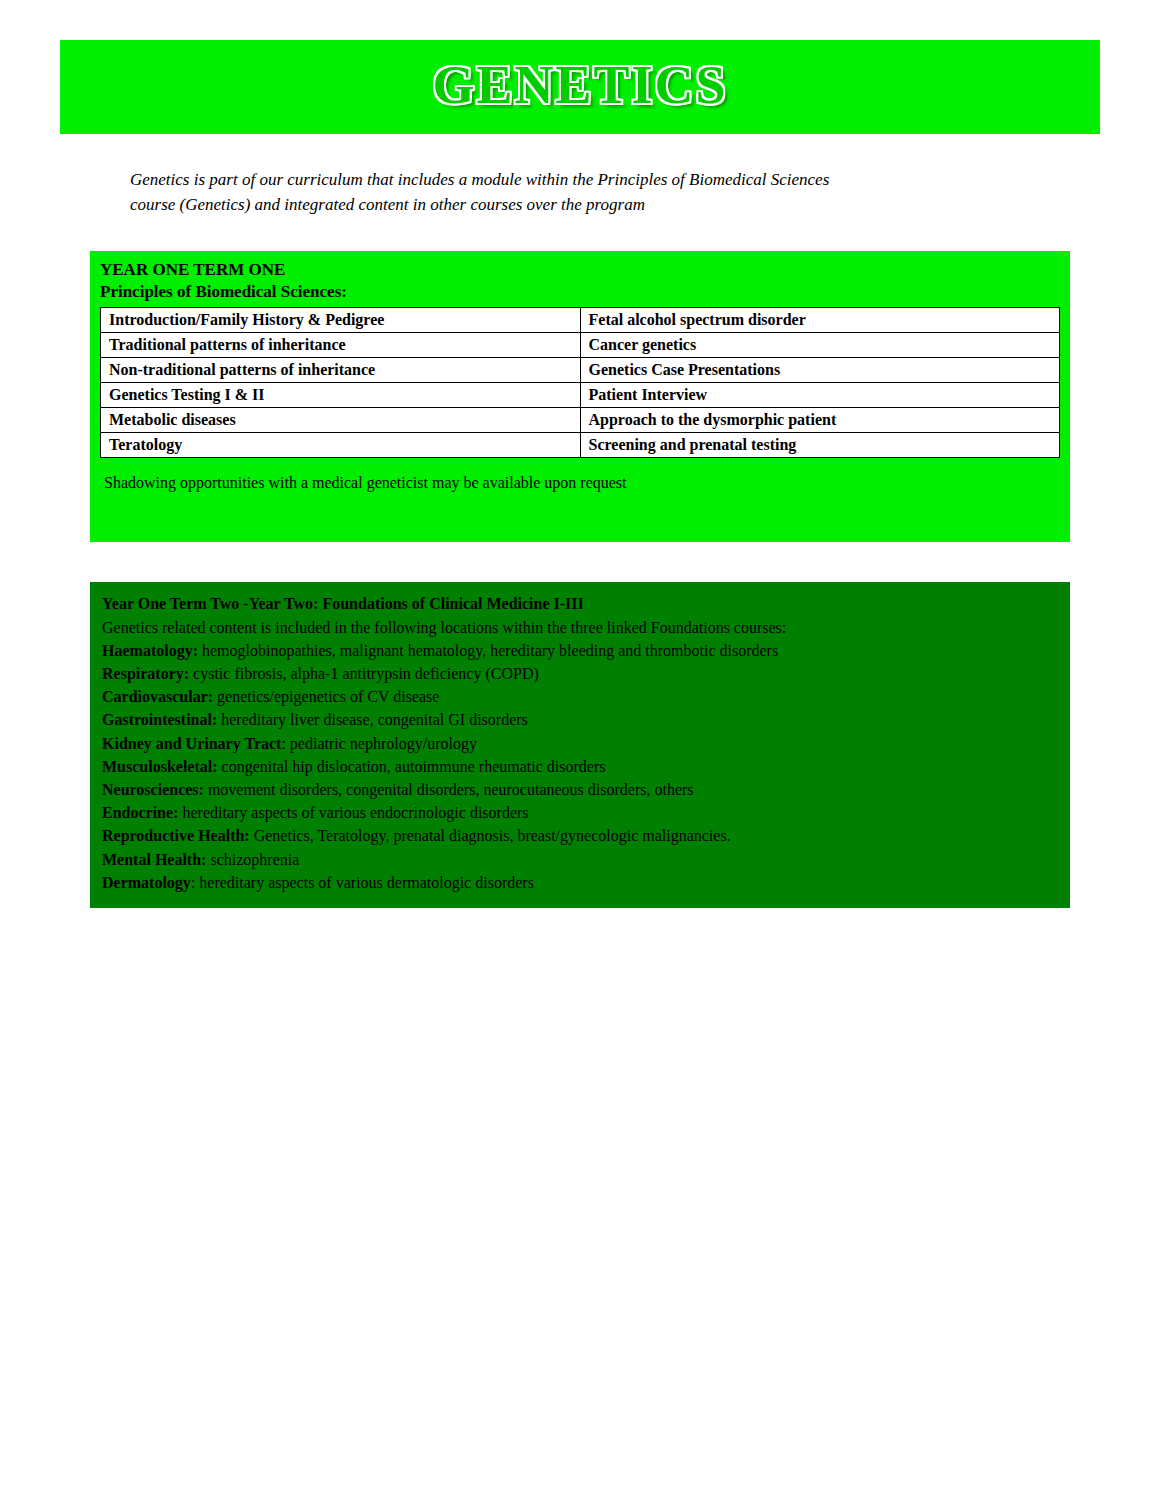GENETICS
Genetics is part of our curriculum that includes a module within the Principles of Biomedical Sciences course (Genetics) and integrated content in other courses over the program
YEAR ONE TERM ONE
Principles of Biomedical Sciences:
| Introduction/Family History & Pedigree | Fetal alcohol spectrum disorder |
| Traditional patterns of inheritance | Cancer genetics |
| Non-traditional patterns of inheritance | Genetics Case Presentations |
| Genetics Testing I & II | Patient Interview |
| Metabolic diseases | Approach to the dysmorphic patient |
| Teratology | Screening and prenatal testing |
Shadowing opportunities with a medical geneticist may be available upon request
Year One Term Two -Year Two: Foundations of Clinical Medicine I-III
Genetics related content is included in the following locations within the three linked Foundations courses:
Haematology: hemoglobinopathies, malignant hematology, hereditary bleeding and thrombotic disorders
Respiratory: cystic fibrosis, alpha-1 antitrypsin deficiency (COPD)
Cardiovascular: genetics/epigenetics of CV disease
Gastrointestinal: hereditary liver disease, congenital GI disorders
Kidney and Urinary Tract: pediatric nephrology/urology
Musculoskeletal: congenital hip dislocation, autoimmune rheumatic disorders
Neurosciences: movement disorders, congenital disorders, neurocutaneous disorders, others
Endocrine: hereditary aspects of various endocrinologic disorders
Reproductive Health: Genetics, Teratology, prenatal diagnosis, breast/gynecologic malignancies.
Mental Health: schizophrenia
Dermatology: hereditary aspects of various dermatologic disorders